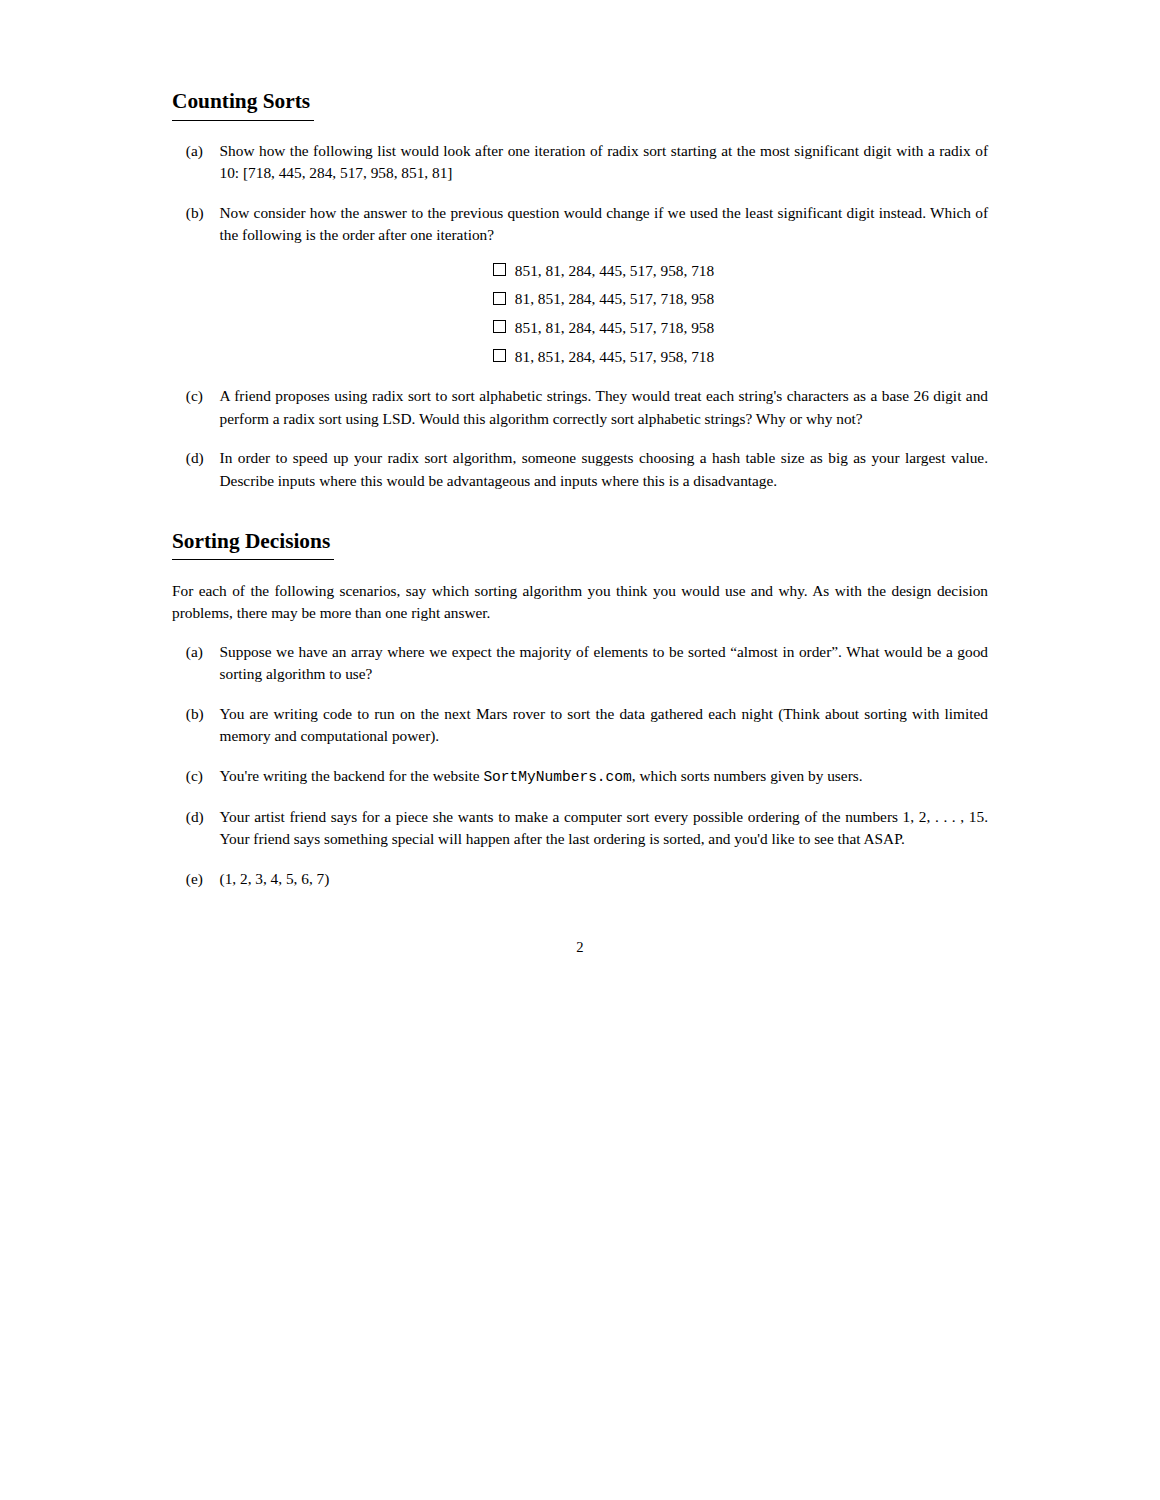Counting Sorts
Show how the following list would look after one iteration of radix sort starting at the most significant digit with a radix of 10: [718, 445, 284, 517, 958, 851, 81]
Now consider how the answer to the previous question would change if we used the least significant digit instead. Which of the following is the order after one iteration?
851, 81, 284, 445, 517, 958, 718
81, 851, 284, 445, 517, 718, 958
851, 81, 284, 445, 517, 718, 958
81, 851, 284, 445, 517, 958, 718
A friend proposes using radix sort to sort alphabetic strings. They would treat each string's characters as a base 26 digit and perform a radix sort using LSD. Would this algorithm correctly sort alphabetic strings? Why or why not?
In order to speed up your radix sort algorithm, someone suggests choosing a hash table size as big as your largest value. Describe inputs where this would be advantageous and inputs where this is a disadvantage.
Sorting Decisions
For each of the following scenarios, say which sorting algorithm you think you would use and why. As with the design decision problems, there may be more than one right answer.
Suppose we have an array where we expect the majority of elements to be sorted “almost in order”. What would be a good sorting algorithm to use?
You are writing code to run on the next Mars rover to sort the data gathered each night (Think about sorting with limited memory and computational power).
You're writing the backend for the website SortMyNumbers.com, which sorts numbers given by users.
Your artist friend says for a piece she wants to make a computer sort every possible ordering of the numbers 1, 2, . . . , 15. Your friend says something special will happen after the last ordering is sorted, and you'd like to see that ASAP.
(1, 2, 3, 4, 5, 6, 7)
2